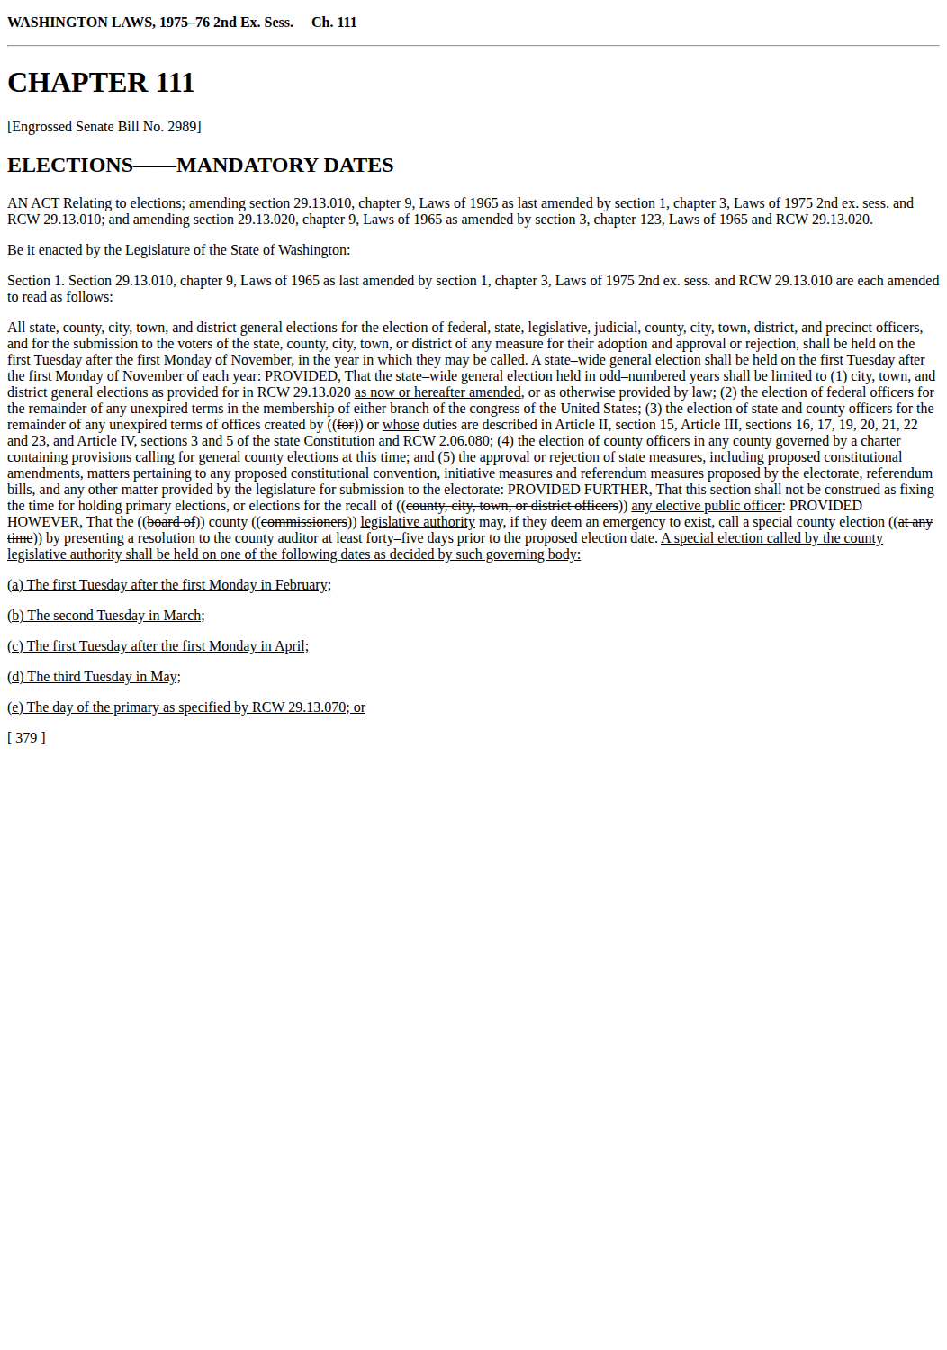WASHINGTON LAWS, 1975–76 2nd Ex. Sess. Ch. 111
CHAPTER 111
[Engrossed Senate Bill No. 2989]
ELECTIONS——MANDATORY DATES
AN ACT Relating to elections; amending section 29.13.010, chapter 9, Laws of 1965 as last amended by section 1, chapter 3, Laws of 1975 2nd ex. sess. and RCW 29.13.010; and amending section 29.13.020, chapter 9, Laws of 1965 as amended by section 3, chapter 123, Laws of 1965 and RCW 29.13.020.
Be it enacted by the Legislature of the State of Washington:
Section 1. Section 29.13.010, chapter 9, Laws of 1965 as last amended by section 1, chapter 3, Laws of 1975 2nd ex. sess. and RCW 29.13.010 are each amended to read as follows:
All state, county, city, town, and district general elections for the election of federal, state, legislative, judicial, county, city, town, district, and precinct officers, and for the submission to the voters of the state, county, city, town, or district of any measure for their adoption and approval or rejection, shall be held on the first Tuesday after the first Monday of November, in the year in which they may be called. A state–wide general election shall be held on the first Tuesday after the first Monday of November of each year: PROVIDED, That the state–wide general election held in odd–numbered years shall be limited to (1) city, town, and district general elections as provided for in RCW 29.13.020 as now or hereafter amended, or as otherwise provided by law; (2) the election of federal officers for the remainder of any unexpired terms in the membership of either branch of the congress of the United States; (3) the election of state and county officers for the remainder of any unexpired terms of offices created by ((for)) or whose duties are described in Article II, section 15, Article III, sections 16, 17, 19, 20, 21, 22 and 23, and Article IV, sections 3 and 5 of the state Constitution and RCW 2.06.080; (4) the election of county officers in any county governed by a charter containing provisions calling for general county elections at this time; and (5) the approval or rejection of state measures, including proposed constitutional amendments, matters pertaining to any proposed constitutional convention, initiative measures and referendum measures proposed by the electorate, referendum bills, and any other matter provided by the legislature for submission to the electorate: PROVIDED FURTHER, That this section shall not be construed as fixing the time for holding primary elections, or elections for the recall of ((county, city, town, or district officers)) any elective public officer: PROVIDED HOWEVER, That the ((board of)) county ((commissioners)) legislative authority may, if they deem an emergency to exist, call a special county election ((at any time)) by presenting a resolution to the county auditor at least forty–five days prior to the proposed election date. A special election called by the county legislative authority shall be held on one of the following dates as decided by such governing body:
(a) The first Tuesday after the first Monday in February;
(b) The second Tuesday in March;
(c) The first Tuesday after the first Monday in April;
(d) The third Tuesday in May;
(e) The day of the primary as specified by RCW 29.13.070; or
[ 379 ]